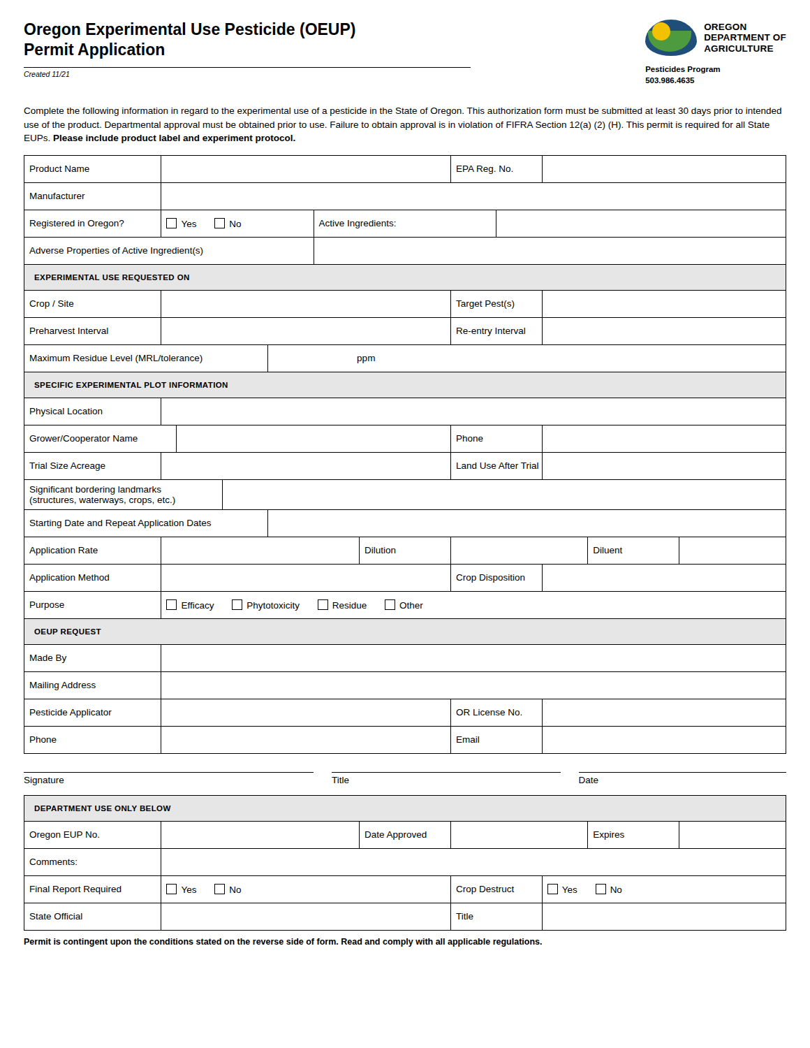Oregon Experimental Use Pesticide (OEUP)
Permit Application
Created 11/21
OREGON
DEPARTMENT OF
AGRICULTURE
Pesticides Program
503.986.4635
Complete the following information in regard to the experimental use of a pesticide in the State of Oregon. This authorization form must be submitted at least 30 days prior to intended use of the product. Departmental approval must be obtained prior to use. Failure to obtain approval is in violation of FIFRA Section 12(a) (2) (H). This permit is required for all State EUPs. Please include product label and experiment protocol.
| Product Name | | EPA Reg. No. | |
| Manufacturer | |
| Registered in Oregon? | Yes No | Active Ingredients: | |
| Adverse Properties of Active Ingredient(s) | |
| EXPERIMENTAL USE REQUESTED ON |
| Crop / Site | | Target Pest(s) | |
| Preharvest Interval | | Re-entry Interval | |
| Maximum Residue Level (MRL/tolerance) | ppm |
| SPECIFIC EXPERIMENTAL PLOT INFORMATION |
| Physical Location | |
| Grower/Cooperator Name | | Phone | |
| Trial Size Acreage | | Land Use After Trial | |
| Significant bordering landmarks (structures, waterways, crops, etc.) | |
| Starting Date and Repeat Application Dates | |
| Application Rate | | Dilution | | Diluent | |
| Application Method | | Crop Disposition | |
| Purpose | Efficacy Phytotoxicity Residue Other |
| OEUP REQUEST |
| Made By | |
| Mailing Address | |
| Pesticide Applicator | | OR License No. | |
| Phone | | Email | |
Signature
Title
Date
| DEPARTMENT USE ONLY BELOW |
| Oregon EUP No. | | Date Approved | | Expires | |
| Comments: | |
| Final Report Required | Yes No | Crop Destruct | Yes No |
| State Official | | Title | |
Permit is contingent upon the conditions stated on the reverse side of form. Read and comply with all applicable regulations.